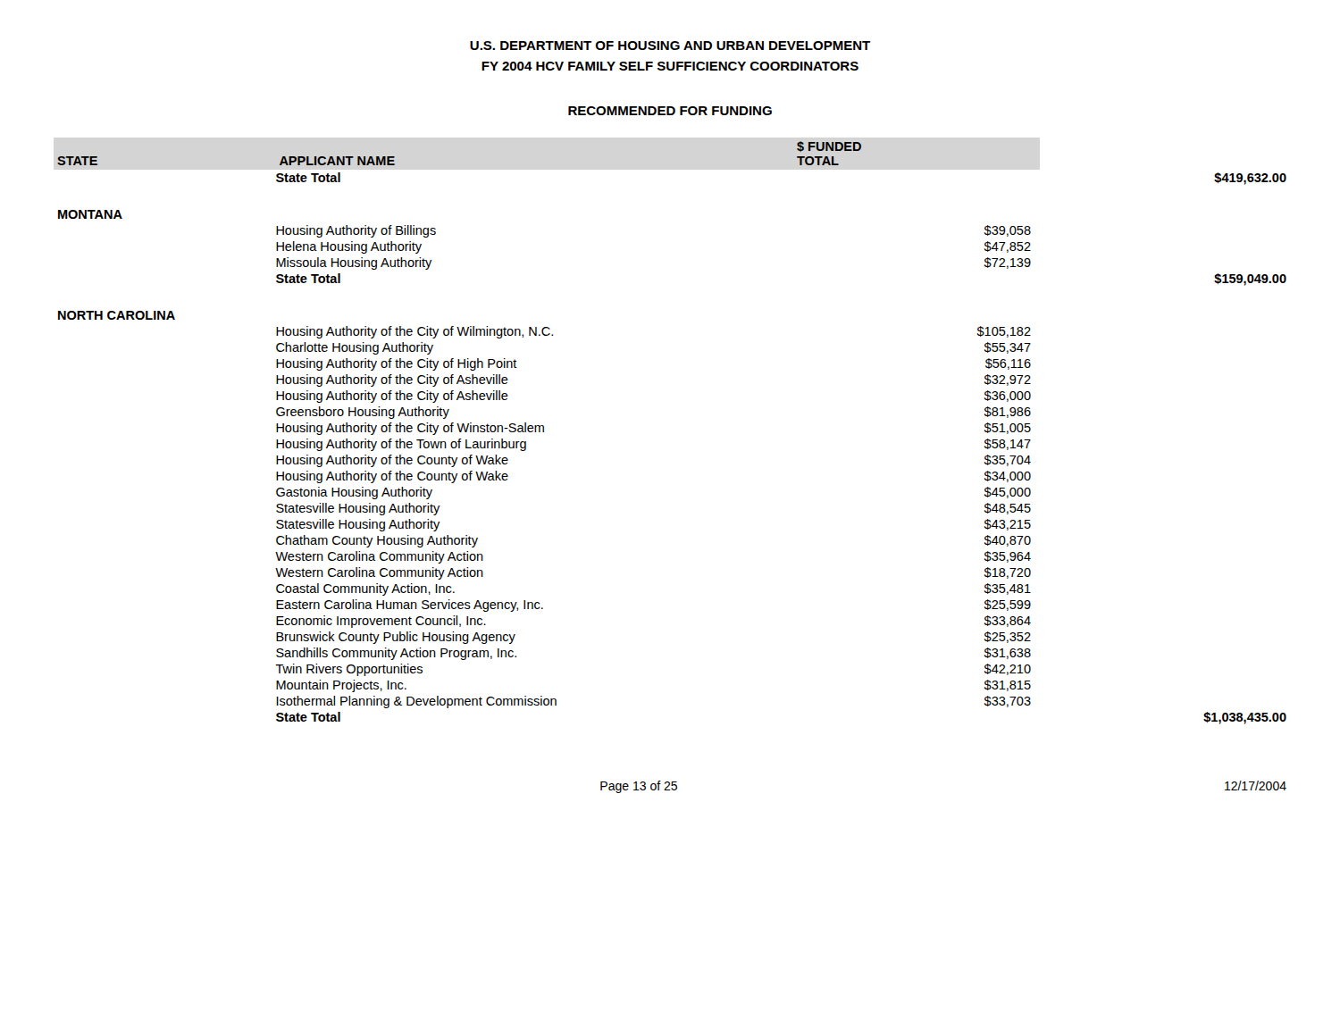U.S. DEPARTMENT OF HOUSING AND URBAN DEVELOPMENT
FY 2004 HCV FAMILY SELF SUFFICIENCY COORDINATORS
RECOMMENDED FOR FUNDING
| STATE | APPLICANT NAME | $ FUNDED TOTAL | |
| --- | --- | --- | --- |
| | State Total | | $419,632.00 |
| MONTANA |
| | Housing Authority of Billings | $39,058 | |
| | Helena Housing Authority | $47,852 | |
| | Missoula Housing Authority | $72,139 | |
| | State Total | | $159,049.00 |
| NORTH CAROLINA |
| | Housing Authority of the City of Wilmington, N.C. | $105,182 | |
| | Charlotte Housing Authority | $55,347 | |
| | Housing Authority of the City of High Point | $56,116 | |
| | Housing Authority of the City of Asheville | $32,972 | |
| | Housing Authority of the City of Asheville | $36,000 | |
| | Greensboro Housing Authority | $81,986 | |
| | Housing Authority of the City of Winston-Salem | $51,005 | |
| | Housing Authority of the Town of Laurinburg | $58,147 | |
| | Housing Authority of the County of Wake | $35,704 | |
| | Housing Authority of the County of Wake | $34,000 | |
| | Gastonia Housing Authority | $45,000 | |
| | Statesville Housing Authority | $48,545 | |
| | Statesville Housing Authority | $43,215 | |
| | Chatham County Housing Authority | $40,870 | |
| | Western Carolina Community Action | $35,964 | |
| | Western Carolina Community Action | $18,720 | |
| | Coastal Community Action, Inc. | $35,481 | |
| | Eastern Carolina Human Services Agency, Inc. | $25,599 | |
| | Economic Improvement Council, Inc. | $33,864 | |
| | Brunswick County Public Housing Agency | $25,352 | |
| | Sandhills Community Action Program, Inc. | $31,638 | |
| | Twin Rivers Opportunities | $42,210 | |
| | Mountain Projects, Inc. | $31,815 | |
| | Isothermal Planning & Development Commission | $33,703 | |
| | State Total | | $1,038,435.00 |
Page 13 of 25 12/17/2004